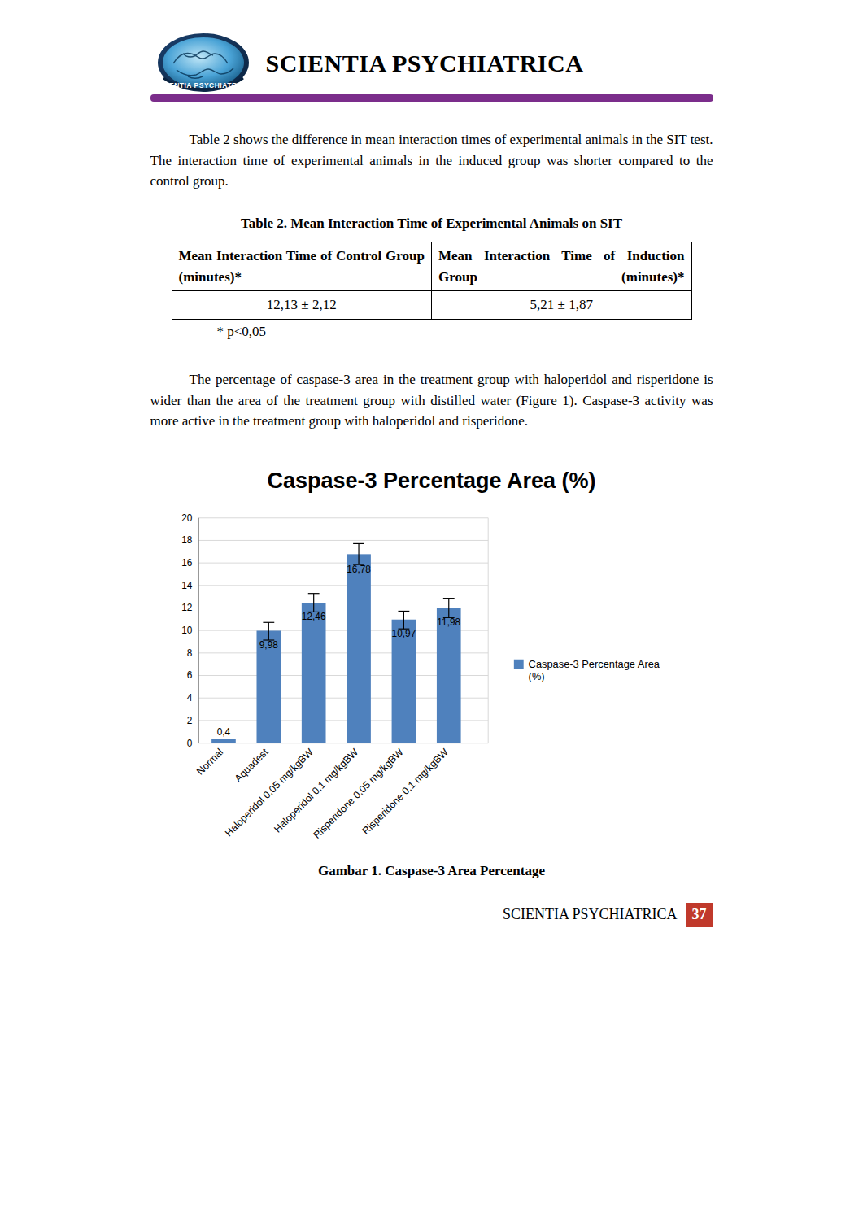SCIENTIA PSYCHIATRICA
SCIENTIA PSYCHIATRICA
Table 2 shows the difference in mean interaction times of experimental animals in the SIT test. The interaction time of experimental animals in the induced group was shorter compared to the control group.
Table 2. Mean Interaction Time of Experimental Animals on SIT
| Mean Interaction Time of Control Group (minutes)* | Mean Interaction Time of Induction Group (minutes)* |
| --- | --- |
| 12,13 ± 2,12 | 5,21 ± 1,87 |
* p<0,05
The percentage of caspase-3 area in the treatment group with haloperidol and risperidone is wider than the area of the treatment group with distilled water (Figure 1). Caspase-3 activity was more active in the treatment group with haloperidol and risperidone.
Caspase-3 Percentage Area (%)
20 18 16 14 12 10 8 6 4 2 0 0,4 9,98 12,46 16,78 10,97 11,98 Normal Aquadest Haloperidol 0,05 mg/kgBW Haloperidol 0,1 mg/kgBW Risperidone 0,05 mg/kgBW Risperidone 0,1 mg/kgBW Caspase-3 Percentage Area (%)
Gambar 1. Caspase-3 Area Percentage
SCIENTIA PSYCHIATRICA 37